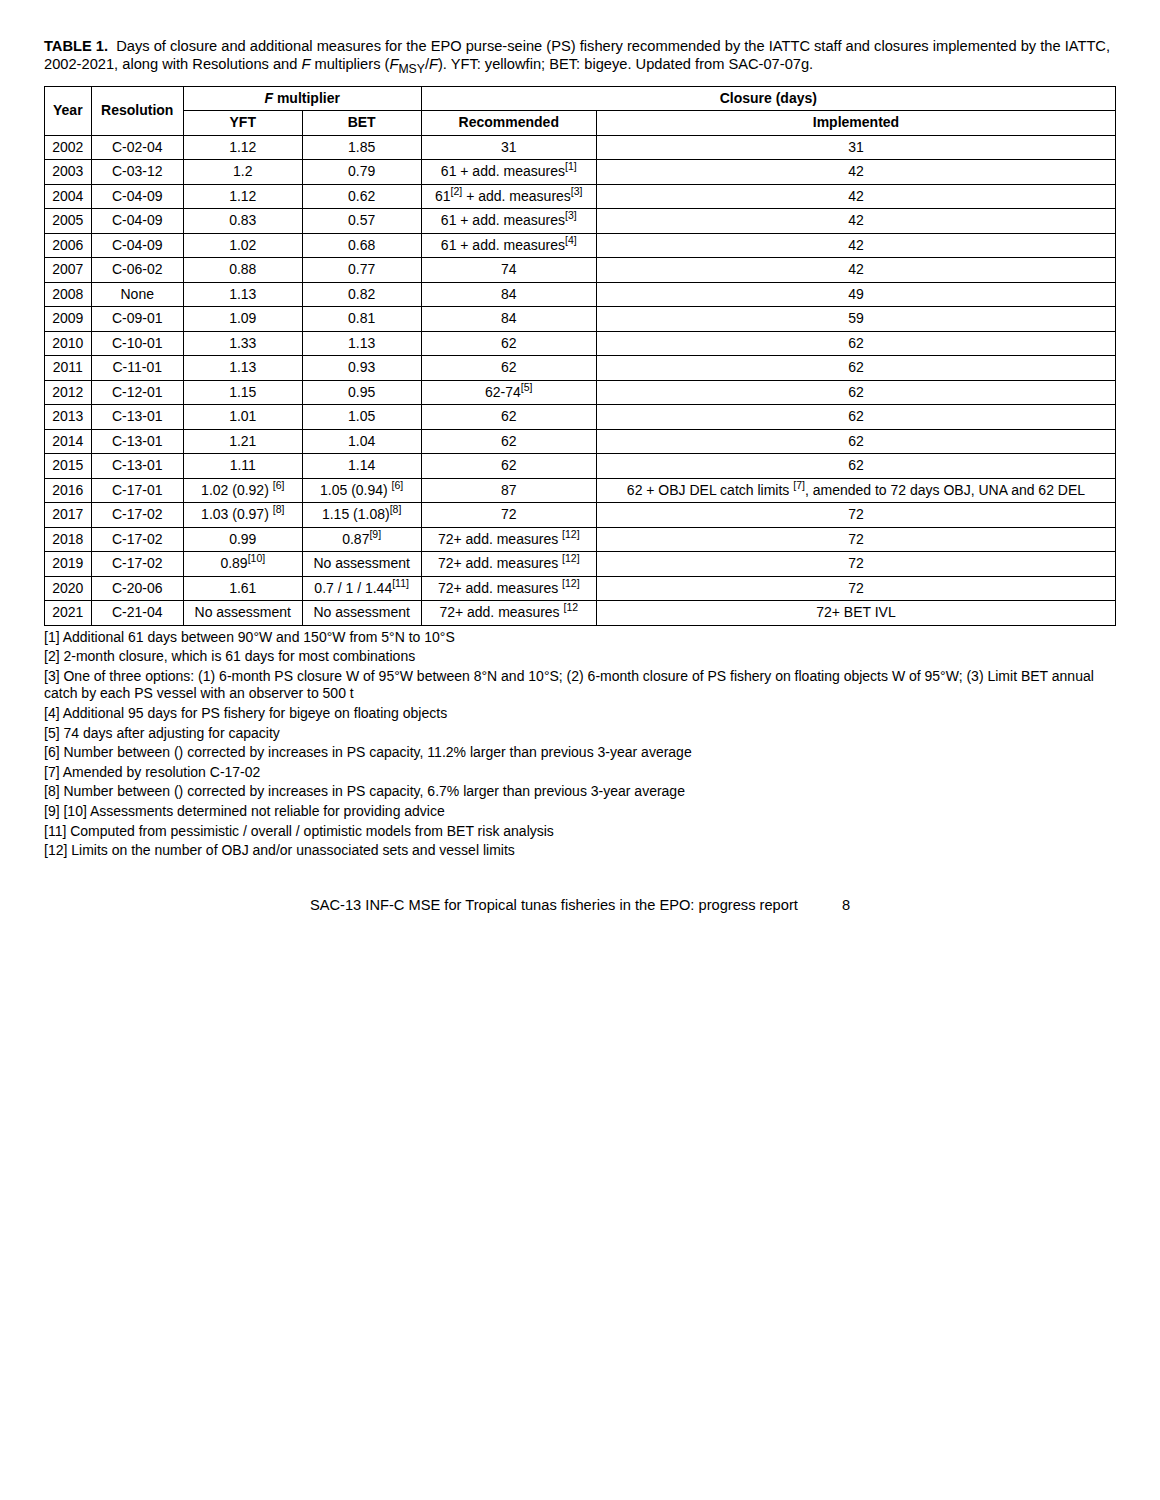TABLE 1. Days of closure and additional measures for the EPO purse-seine (PS) fishery recommended by the IATTC staff and closures implemented by the IATTC, 2002-2021, along with Resolutions and F multipliers (FMSY/F). YFT: yellowfin; BET: bigeye. Updated from SAC-07-07g.
| Year | Resolution | F multiplier | Closure (days) |
| --- | --- | --- | --- |
| YFT | BET | Recommended | Implemented |
| 2002 | C-02-04 | 1.12 | 1.85 | 31 | 31 |
| 2003 | C-03-12 | 1.2 | 0.79 | 61 + add. measures [1] | 42 |
| 2004 | C-04-09 | 1.12 | 0.62 | 61 [2] + add. measures [3] | 42 |
| 2005 | C-04-09 | 0.83 | 0.57 | 61 + add. measures [3] | 42 |
| 2006 | C-04-09 | 1.02 | 0.68 | 61 + add. measures [4] | 42 |
| 2007 | C-06-02 | 0.88 | 0.77 | 74 | 42 |
| 2008 | None | 1.13 | 0.82 | 84 | 49 |
| 2009 | C-09-01 | 1.09 | 0.81 | 84 | 59 |
| 2010 | C-10-01 | 1.33 | 1.13 | 62 | 62 |
| 2011 | C-11-01 | 1.13 | 0.93 | 62 | 62 |
| 2012 | C-12-01 | 1.15 | 0.95 | 62-74 [5] | 62 |
| 2013 | C-13-01 | 1.01 | 1.05 | 62 | 62 |
| 2014 | C-13-01 | 1.21 | 1.04 | 62 | 62 |
| 2015 | C-13-01 | 1.11 | 1.14 | 62 | 62 |
| 2016 | C-17-01 | 1.02 (0.92) [6] | 1.05 (0.94) [6] | 87 | 62 + OBJ DEL catch limits [7] , amended to 72 days OBJ, UNA and 62 DEL |
| 2017 | C-17-02 | 1.03 (0.97) [8] | 1.15 (1.08) [8] | 72 | 72 |
| 2018 | C-17-02 | 0.99 | 0.87 [9] | 72+ add. measures [12] | 72 |
| 2019 | C-17-02 | 0.89 [10] | No assessment | 72+ add. measures [12] | 72 |
| 2020 | C-20-06 | 1.61 | 0.7 / 1 / 1.44 [11] | 72+ add. measures [12] | 72 |
| 2021 | C-21-04 | No assessment | No assessment | 72+ add. measures [12 | 72+ BET IVL |
[1] Additional 61 days between 90°W and 150°W from 5°N to 10°S
[2] 2-month closure, which is 61 days for most combinations
[3] One of three options: (1) 6-month PS closure W of 95°W between 8°N and 10°S; (2) 6-month closure of PS fishery on floating objects W of 95°W; (3) Limit BET annual catch by each PS vessel with an observer to 500 t
[4] Additional 95 days for PS fishery for bigeye on floating objects
[5] 74 days after adjusting for capacity
[6] Number between () corrected by increases in PS capacity, 11.2% larger than previous 3-year average
[7] Amended by resolution C-17-02
[8] Number between () corrected by increases in PS capacity, 6.7% larger than previous 3-year average
[9] [10] Assessments determined not reliable for providing advice
[11] Computed from pessimistic / overall / optimistic models from BET risk analysis
[12] Limits on the number of OBJ and/or unassociated sets and vessel limits
SAC-13 INF-C MSE for Tropical tunas fisheries in the EPO: progress report8